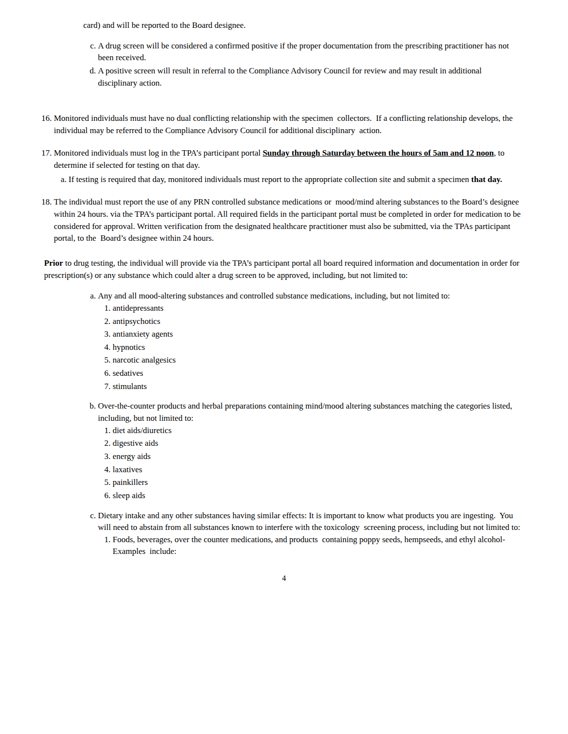card) and will be reported to the Board designee.
A drug screen will be considered a confirmed positive if the proper documentation from the prescribing practitioner has not been received.
A positive screen will result in referral to the Compliance Advisory Council for review and may result in additional disciplinary action.
Monitored individuals must have no dual conflicting relationship with the specimen collectors. If a conflicting relationship develops, the individual may be referred to the Compliance Advisory Council for additional disciplinary action.
Monitored individuals must log in the TPA’s participant portal Sunday through Saturday between the hours of 5am and 12 noon, to determine if selected for testing on that day.
If testing is required that day, monitored individuals must report to the appropriate collection site and submit a specimen that day.
The individual must report the use of any PRN controlled substance medications or mood/mind altering substances to the Board’s designee within 24 hours. via the TPA’s participant portal. All required fields in the participant portal must be completed in order for medication to be considered for approval. Written verification from the designated healthcare practitioner must also be submitted, via the TPAs participant portal, to the Board’s designee within 24 hours.
Prior to drug testing, the individual will provide via the TPA’s participant portal all board required information and documentation in order for prescription(s) or any substance which could alter a drug screen to be approved, including, but not limited to:
Any and all mood-altering substances and controlled substance medications, including, but not limited to:
antidepressants
antipsychotics
antianxiety agents
hypnotics
narcotic analgesics
sedatives
stimulants
Over-the-counter products and herbal preparations containing mind/mood altering substances matching the categories listed, including, but not limited to:
diet aids/diuretics
digestive aids
energy aids
laxatives
painkillers
sleep aids
Dietary intake and any other substances having similar effects: It is important to know what products you are ingesting. You will need to abstain from all substances known to interfere with the toxicology screening process, including but not limited to:
Foods, beverages, over the counter medications, and products containing poppy seeds, hempseeds, and ethyl alcohol- Examples include:
4